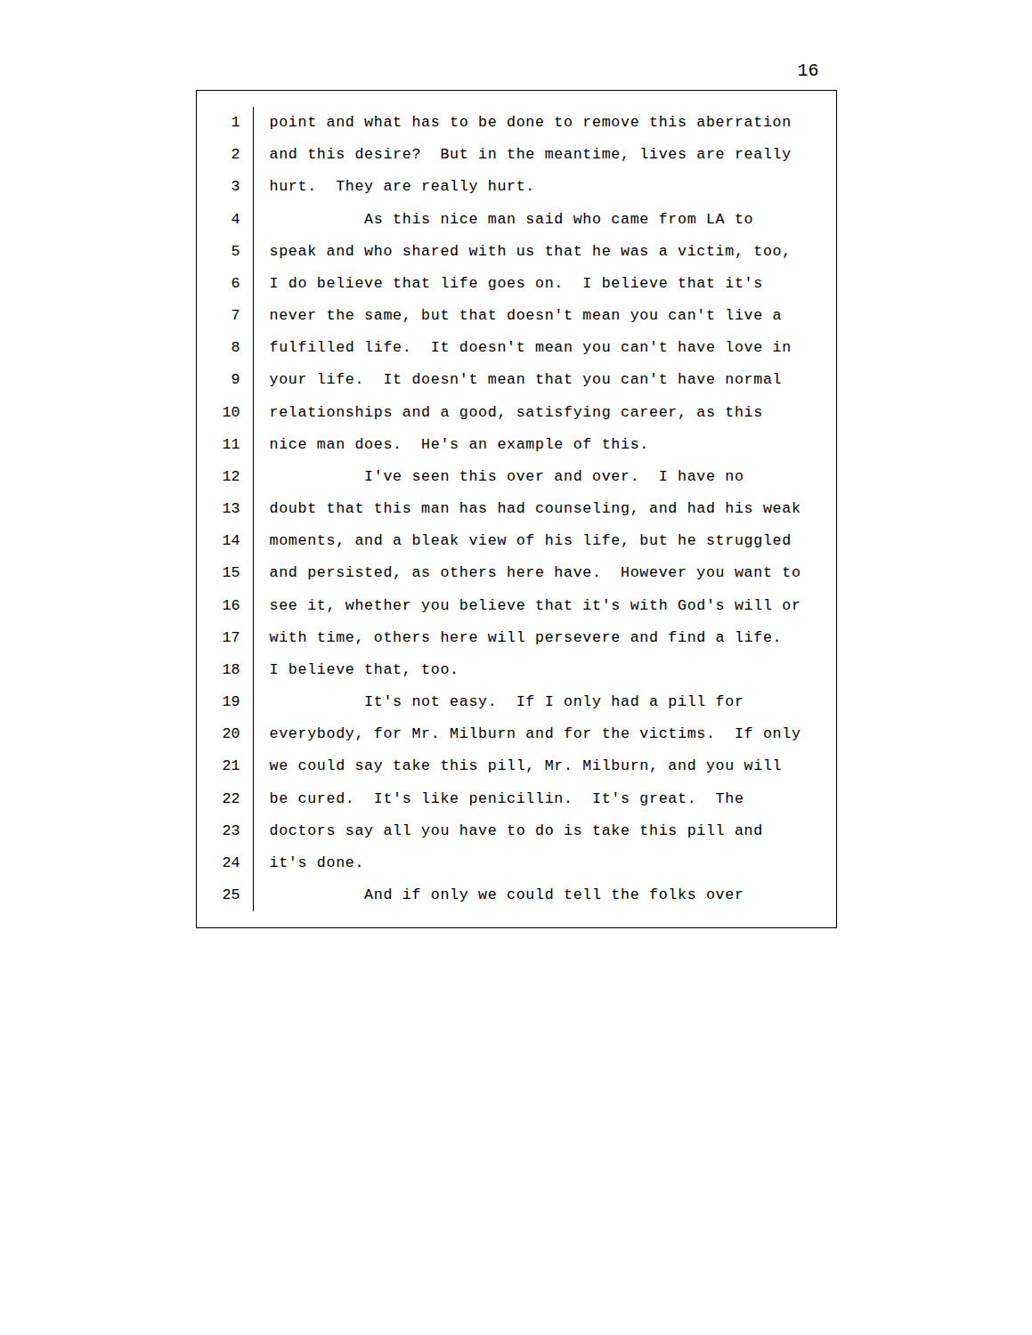16
| 1 | point and what has to be done to remove this aberration |
| 2 | and this desire? But in the meantime, lives are really |
| 3 | hurt. They are really hurt. |
| 4 | As this nice man said who came from LA to |
| 5 | speak and who shared with us that he was a victim, too, |
| 6 | I do believe that life goes on. I believe that it's |
| 7 | never the same, but that doesn't mean you can't live a |
| 8 | fulfilled life. It doesn't mean you can't have love in |
| 9 | your life. It doesn't mean that you can't have normal |
| 10 | relationships and a good, satisfying career, as this |
| 11 | nice man does. He's an example of this. |
| 12 | I've seen this over and over. I have no |
| 13 | doubt that this man has had counseling, and had his weak |
| 14 | moments, and a bleak view of his life, but he struggled |
| 15 | and persisted, as others here have. However you want to |
| 16 | see it, whether you believe that it's with God's will or |
| 17 | with time, others here will persevere and find a life. |
| 18 | I believe that, too. |
| 19 | It's not easy. If I only had a pill for |
| 20 | everybody, for Mr. Milburn and for the victims. If only |
| 21 | we could say take this pill, Mr. Milburn, and you will |
| 22 | be cured. It's like penicillin. It's great. The |
| 23 | doctors say all you have to do is take this pill and |
| 24 | it's done. |
| 25 | And if only we could tell the folks over |